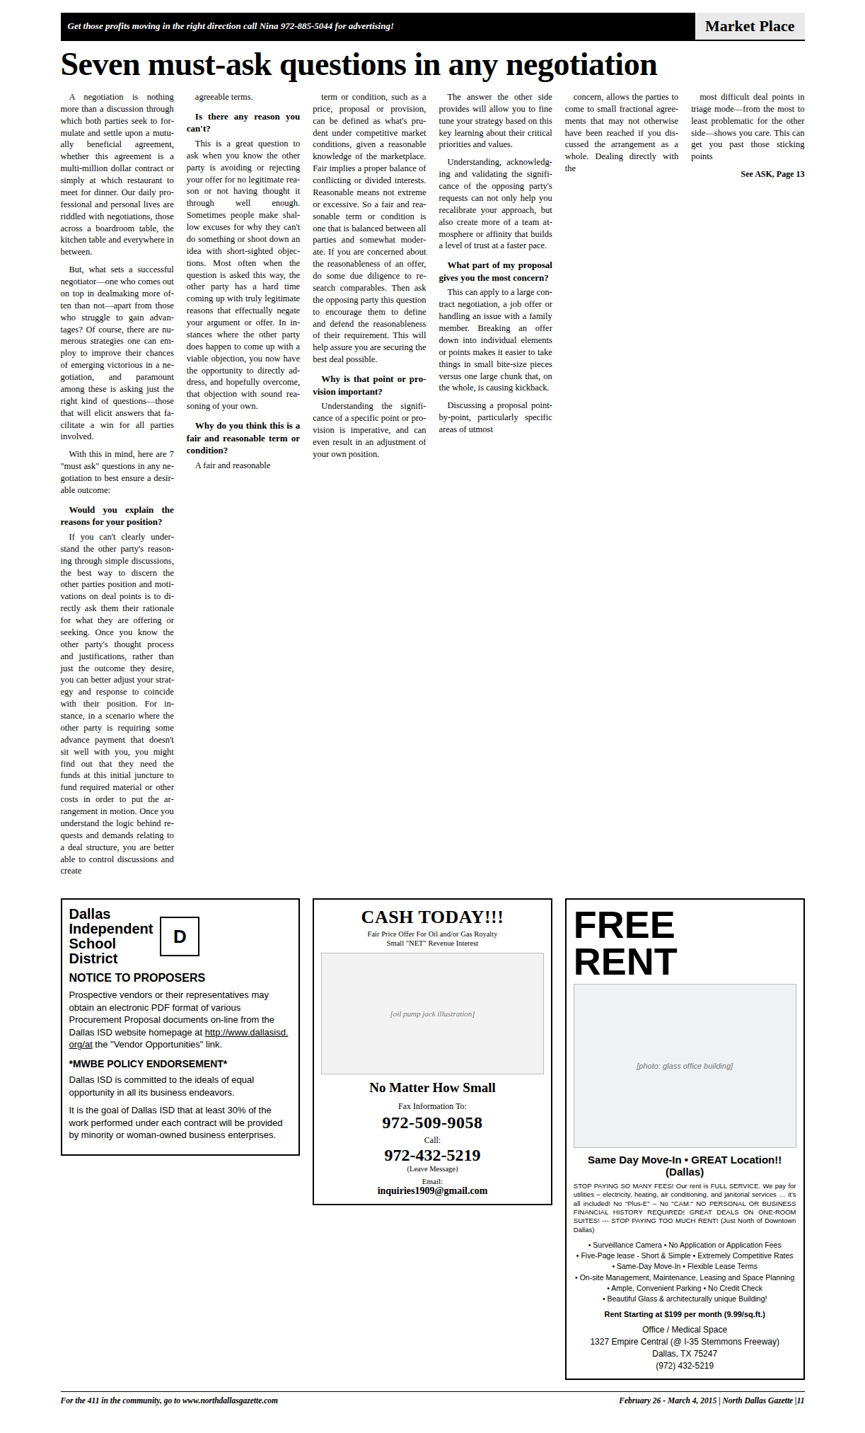Get those profits moving in the right direction call Nina 972-885-5044 for advertising!
Market Place
Seven must-ask questions in any negotiation
A negotiation is nothing more than a discussion through which both parties seek to formulate and settle upon a mutually beneficial agreement, whether this agreement is a multi-million dollar contract or simply at which restaurant to meet for dinner. Our daily professional and personal lives are riddled with negotiations, those across a boardroom table, the kitchen table and everywhere in between.
But, what sets a successful negotiator—one who comes out on top in dealmaking more often than not—apart from those who struggle to gain advantages? Of course, there are numerous strategies one can employ to improve their chances of emerging victorious in a negotiation, and paramount among these is asking just the right kind of questions—those that will elicit answers that facilitate a win for all parties involved.
With this in mind, here are 7 "must ask" questions in any negotiation to best ensure a desirable outcome:
Would you explain the reasons for your position?
If you can't clearly understand the other party's reasoning through simple discussions, the best way to discern the other parties position and motivations on deal points is to directly ask them their rationale for what they are offering or seeking. Once you know the other party's thought process and justifications, rather than just the outcome they desire, you can better adjust your strategy and response to coincide with their position. For instance, in a scenario where the other party is requiring some advance payment that doesn't sit well with you, you might find out that they need the funds at this initial juncture to fund required material or other costs in order to put the arrangement in motion. Once you understand the logic behind requests and demands relating to a deal structure, you are better able to control discussions and create
agreeable terms.
Is there any reason you can't?
This is a great question to ask when you know the other party is avoiding or rejecting your offer for no legitimate reason or not having thought it through well enough. Sometimes people make shallow excuses for why they can't do something or shoot down an idea with short-sighted objections. Most often when the question is asked this way, the other party has a hard time coming up with truly legitimate reasons that effectually negate your argument or offer. In instances where the other party does happen to come up with a viable objection, you now have the opportunity to directly address, and hopefully overcome, that objection with sound reasoning of your own.
Why do you think this is a fair and reasonable term or condition?
A fair and reasonable
term or condition, such as a price, proposal or provision, can be defined as what's prudent under competitive market conditions, given a reasonable knowledge of the marketplace. Fair implies a proper balance of conflicting or divided interests. Reasonable means not extreme or excessive. So a fair and reasonable term or condition is one that is balanced between all parties and somewhat moderate. If you are concerned about the reasonableness of an offer, do some due diligence to research comparables. Then ask the opposing party this question to encourage them to define and defend the reasonableness of their requirement. This will help assure you are securing the best deal possible.
Why is that point or provision important?
Understanding the significance of a specific point or provision is imperative, and can even result in an adjustment of your own position.
The answer the other side provides will allow you to fine tune your strategy based on this key learning about their critical priorities and values.
Understanding, acknowledging and validating the significance of the opposing party's requests can not only help you recalibrate your approach, but also create more of a team atmosphere or affinity that builds a level of trust at a faster pace.
What part of my proposal gives you the most concern?
This can apply to a large contract negotiation, a job offer or handling an issue with a family member. Breaking an offer down into individual elements or points makes it easier to take things in small bite-size pieces versus one large chunk that, on the whole, is causing kickback.
Discussing a proposal point-by-point, particularly specific areas of utmost
concern, allows the parties to come to small fractional agreements that may not otherwise have been reached if you discussed the arrangement as a whole. Dealing directly with the
most difficult deal points in triage mode—from the most to least problematic for the other side—shows you care. This can get you past those sticking points
See ASK, Page 13
Dallas
Independent
School
District
D
NOTICE TO PROPOSERS
Prospective vendors or their representatives may obtain an electronic PDF format of various Procurement Proposal documents on-line from the Dallas ISD website homepage at http://www.dallasisd.org/at the "Vendor Opportunities" link.
*MWBE POLICY ENDORSEMENT*
Dallas ISD is committed to the ideals of equal opportunity in all its business endeavors.
It is the goal of Dallas ISD that at least 30% of the work performed under each contract will be provided by minority or woman-owned business enterprises.
CASH TODAY!!!
Fair Price Offer For Oil and/or Gas Royalty
Small "NET" Revenue Interest
[oil pump jack illustration]
No Matter How Small
Fax Information To:
972-509-9058
Call:
972-432-5219
(Leave Message)
Email:
inquiries1909@gmail.com
FREE
RENT
[photo: glass office building]
Same Day Move-In • GREAT Location!! (Dallas)
STOP PAYING SO MANY FEES! Our rent is FULL SERVICE. We pay for utilities – electricity, heating, air conditioning, and janitorial services … it's all included! No "Plus-E" – No "CAM." NO PERSONAL OR BUSINESS FINANCIAL HISTORY REQUIRED! GREAT DEALS ON ONE-ROOM SUITES! --- STOP PAYING TOO MUCH RENT! (Just North of Downtown Dallas)
Surveillance Camera • No Application or Application Fees
Five-Page lease - Short & Simple • Extremely Competitive Rates
Same-Day Move-In • Flexible Lease Terms
On-site Management, Maintenance, Leasing and Space Planning
Ample, Convenient Parking • No Credit Check
Beautiful Glass & architecturally unique Building!
Rent Starting at $199 per month (9.99/sq.ft.)
Office / Medical Space
1327 Empire Central (@ I-35 Stemmons Freeway)
Dallas, TX 75247
(972) 432-5219
For the 411 in the community, go to www.northdallasgazette.com
February 26 - March 4, 2015 | North Dallas Gazette |11